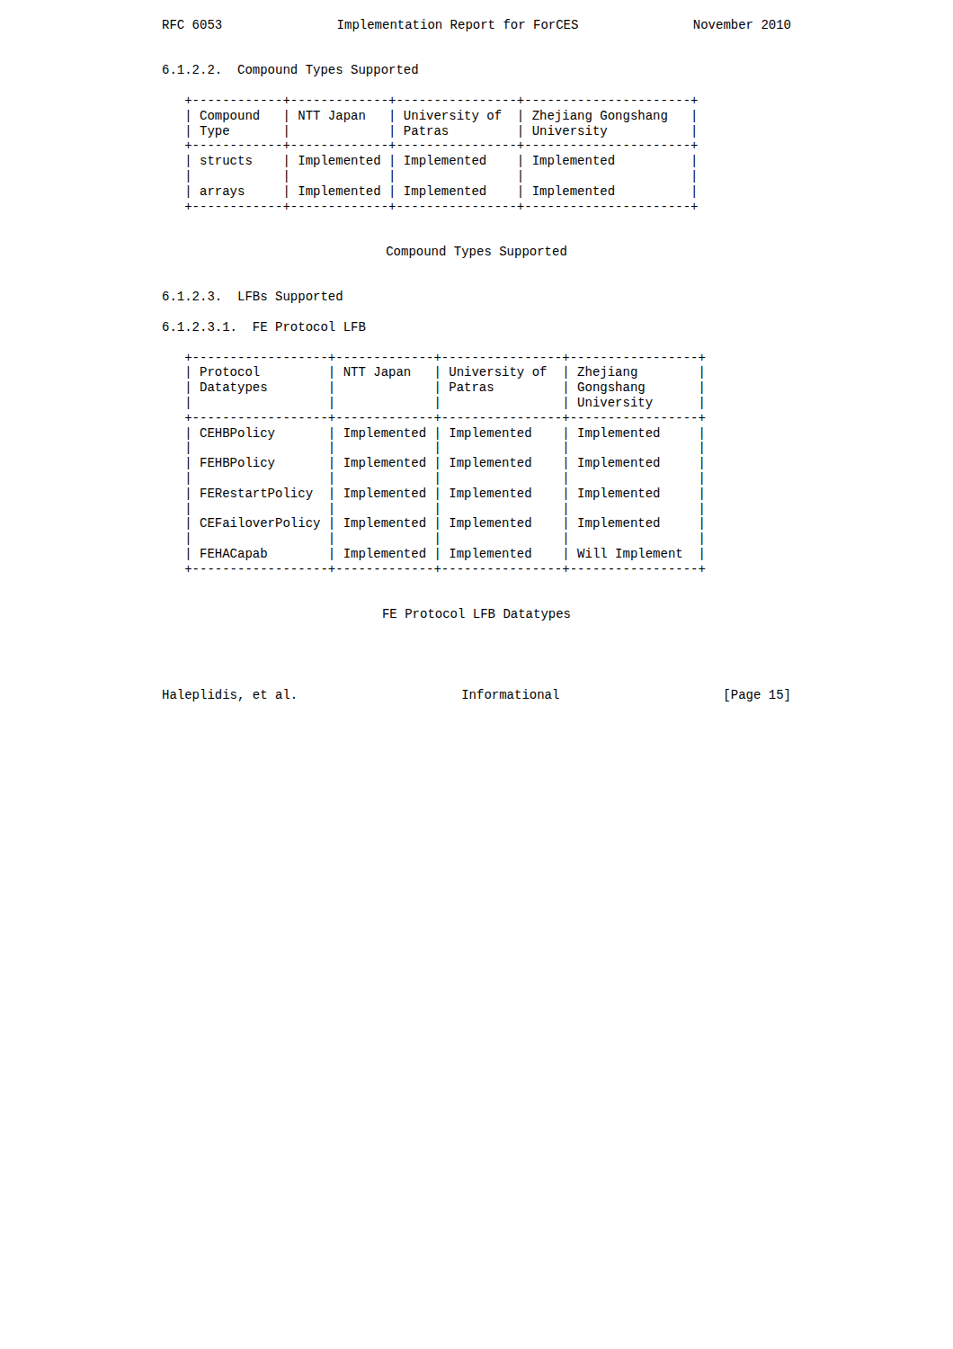RFC 6053 Implementation Report for ForCES November 2010
6.1.2.2. Compound Types Supported
   +------------+-------------+----------------+----------------------+
   | Compound   | NTT Japan   | University of  | Zhejiang Gongshang   |
   | Type       |             | Patras         | University           |
   +------------+-------------+----------------+----------------------+
   | structs    | Implemented | Implemented    | Implemented          |
   |            |             |                |                      |
   | arrays     | Implemented | Implemented    | Implemented          |
   +------------+-------------+----------------+----------------------+
Compound Types Supported
6.1.2.3. LFBs Supported 6.1.2.3.1. FE Protocol LFB
   +------------------+-------------+----------------+-----------------+
   | Protocol         | NTT Japan   | University of  | Zhejiang        |
   | Datatypes        |             | Patras         | Gongshang       |
   |                  |             |                | University      |
   +------------------+-------------+----------------+-----------------+
   | CEHBPolicy       | Implemented | Implemented    | Implemented     |
   |                  |             |                |                 |
   | FEHBPolicy       | Implemented | Implemented    | Implemented     |
   |                  |             |                |                 |
   | FERestartPolicy  | Implemented | Implemented    | Implemented     |
   |                  |             |                |                 |
   | CEFailoverPolicy | Implemented | Implemented    | Implemented     |
   |                  |             |                |                 |
   | FEHACapab        | Implemented | Implemented    | Will Implement  |
   +------------------+-------------+----------------+-----------------+
FE Protocol LFB Datatypes
Haleplidis, et al. Informational[Page 15]